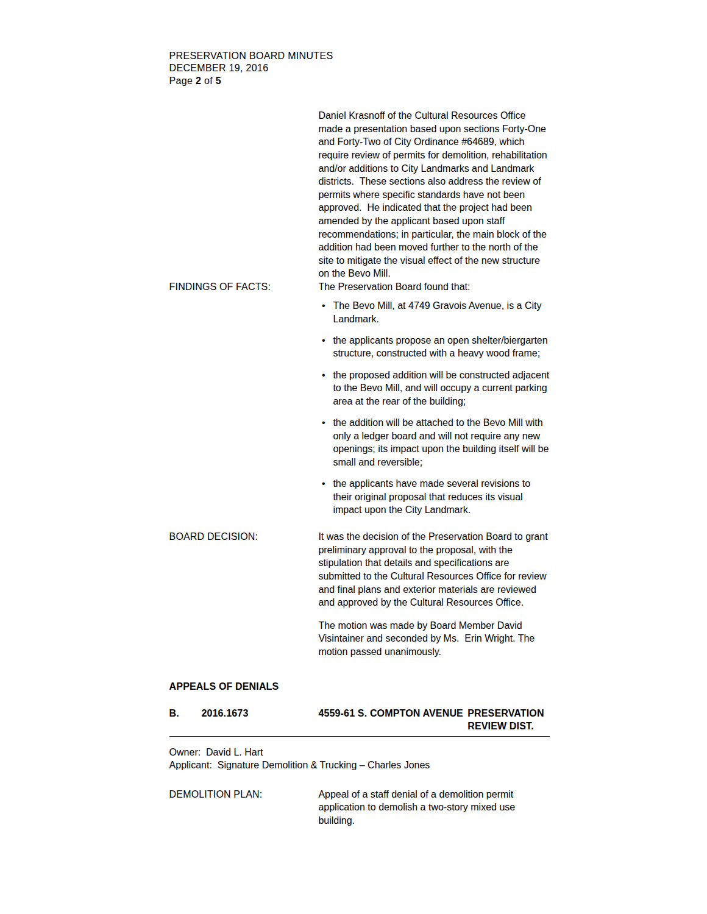PRESERVATION BOARD MINUTES
DECEMBER 19, 2016
Page 2 of 5
Daniel Krasnoff of the Cultural Resources Office made a presentation based upon sections Forty-One and Forty-Two of City Ordinance #64689, which require review of permits for demolition, rehabilitation and/or additions to City Landmarks and Landmark districts. These sections also address the review of permits where specific standards have not been approved. He indicated that the project had been amended by the applicant based upon staff recommendations; in particular, the main block of the addition had been moved further to the north of the site to mitigate the visual effect of the new structure on the Bevo Mill.
FINDINGS OF FACTS:
The Preservation Board found that:
The Bevo Mill, at 4749 Gravois Avenue, is a City Landmark.
the applicants propose an open shelter/biergarten structure, constructed with a heavy wood frame;
the proposed addition will be constructed adjacent to the Bevo Mill, and will occupy a current parking area at the rear of the building;
the addition will be attached to the Bevo Mill with only a ledger board and will not require any new openings; its impact upon the building itself will be small and reversible;
the applicants have made several revisions to their original proposal that reduces its visual impact upon the City Landmark.
BOARD DECISION:
It was the decision of the Preservation Board to grant preliminary approval to the proposal, with the stipulation that details and specifications are submitted to the Cultural Resources Office for review and final plans and exterior materials are reviewed and approved by the Cultural Resources Office.
The motion was made by Board Member David Visintainer and seconded by Ms. Erin Wright. The motion passed unanimously.
APPEALS OF DENIALS
B.
2016.1673
4559-61 S. COMPTON AVENUE
PRESERVATION REVIEW DIST.
Owner: David L. Hart
Applicant: Signature Demolition & Trucking – Charles Jones
DEMOLITION PLAN:
Appeal of a staff denial of a demolition permit application to demolish a two-story mixed use building.